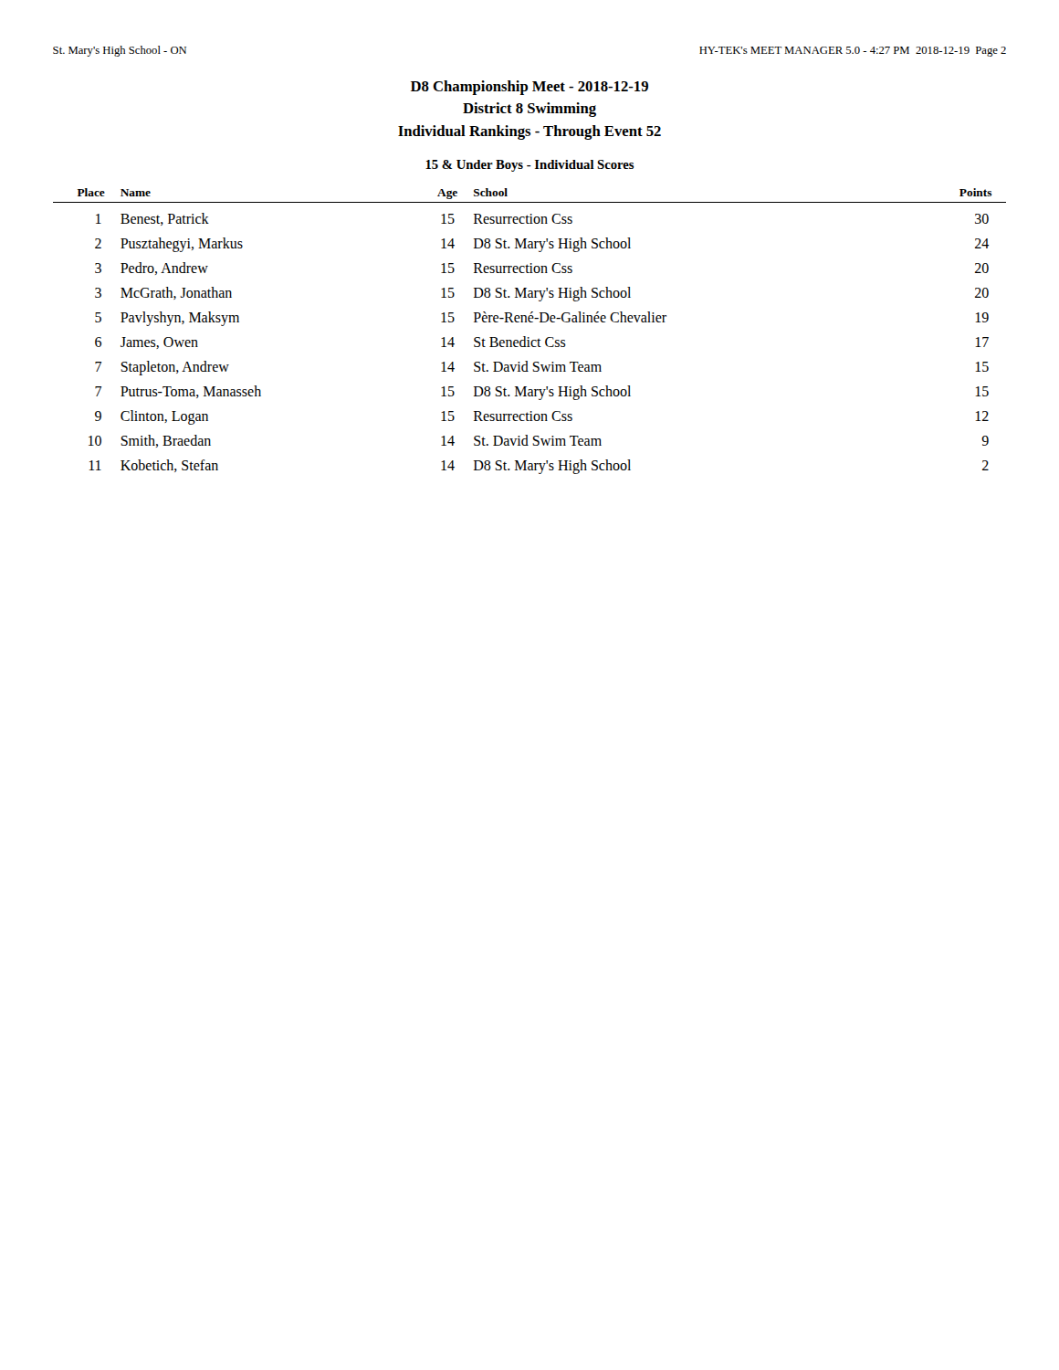St. Mary's High School - ON HY-TEK's MEET MANAGER 5.0 - 4:27 PM 2018-12-19 Page 2
D8 Championship Meet - 2018-12-19
District 8 Swimming
Individual Rankings - Through Event 52
15 & Under Boys - Individual Scores
| Place | Name | Age | School | Points |
| --- | --- | --- | --- | --- |
| 1 | Benest, Patrick | 15 | Resurrection Css | 30 |
| 2 | Pusztahegyi, Markus | 14 | D8 St. Mary's High School | 24 |
| 3 | Pedro, Andrew | 15 | Resurrection Css | 20 |
| 3 | McGrath, Jonathan | 15 | D8 St. Mary's High School | 20 |
| 5 | Pavlyshyn, Maksym | 15 | Père-René-De-Galinée Chevalier | 19 |
| 6 | James, Owen | 14 | St Benedict Css | 17 |
| 7 | Stapleton, Andrew | 14 | St. David Swim Team | 15 |
| 7 | Putrus-Toma, Manasseh | 15 | D8 St. Mary's High School | 15 |
| 9 | Clinton, Logan | 15 | Resurrection Css | 12 |
| 10 | Smith, Braedan | 14 | St. David Swim Team | 9 |
| 11 | Kobetich, Stefan | 14 | D8 St. Mary's High School | 2 |